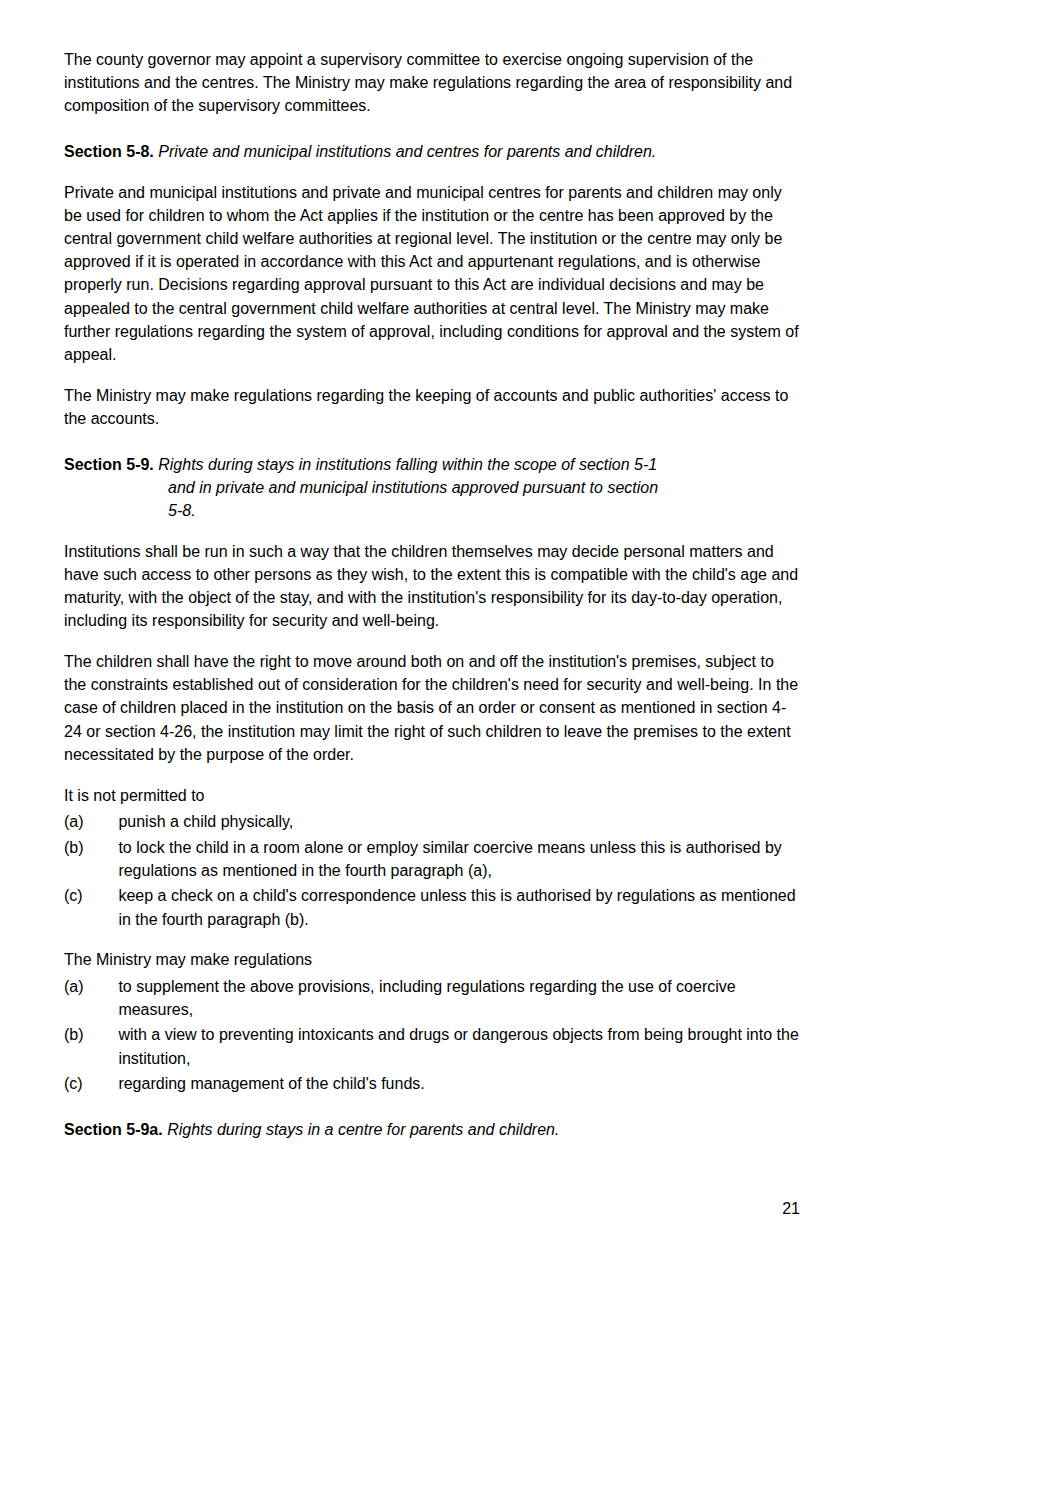The county governor may appoint a supervisory committee to exercise ongoing supervision of the institutions and the centres. The Ministry may make regulations regarding the area of responsibility and composition of the supervisory committees.
Section 5-8. Private and municipal institutions and centres for parents and children.
Private and municipal institutions and private and municipal centres for parents and children may only be used for children to whom the Act applies if the institution or the centre has been approved by the central government child welfare authorities at regional level. The institution or the centre may only be approved if it is operated in accordance with this Act and appurtenant regulations, and is otherwise properly run. Decisions regarding approval pursuant to this Act are individual decisions and may be appealed to the central government child welfare authorities at central level. The Ministry may make further regulations regarding the system of approval, including conditions for approval and the system of appeal.
The Ministry may make regulations regarding the keeping of accounts and public authorities' access to the accounts.
Section 5-9. Rights during stays in institutions falling within the scope of section 5-1 and in private and municipal institutions approved pursuant to section 5-8.
Institutions shall be run in such a way that the children themselves may decide personal matters and have such access to other persons as they wish, to the extent this is compatible with the child's age and maturity, with the object of the stay, and with the institution's responsibility for its day-to-day operation, including its responsibility for security and well-being.
The children shall have the right to move around both on and off the institution's premises, subject to the constraints established out of consideration for the children's need for security and well-being. In the case of children placed in the institution on the basis of an order or consent as mentioned in section 4-24 or section 4-26, the institution may limit the right of such children to leave the premises to the extent necessitated by the purpose of the order.
It is not permitted to
(a) punish a child physically,
(b) to lock the child in a room alone or employ similar coercive means unless this is authorised by regulations as mentioned in the fourth paragraph (a),
(c) keep a check on a child's correspondence unless this is authorised by regulations as mentioned in the fourth paragraph (b).
The Ministry may make regulations
(a) to supplement the above provisions, including regulations regarding the use of coercive measures,
(b) with a view to preventing intoxicants and drugs or dangerous objects from being brought into the institution,
(c) regarding management of the child's funds.
Section 5-9a. Rights during stays in a centre for parents and children.
21